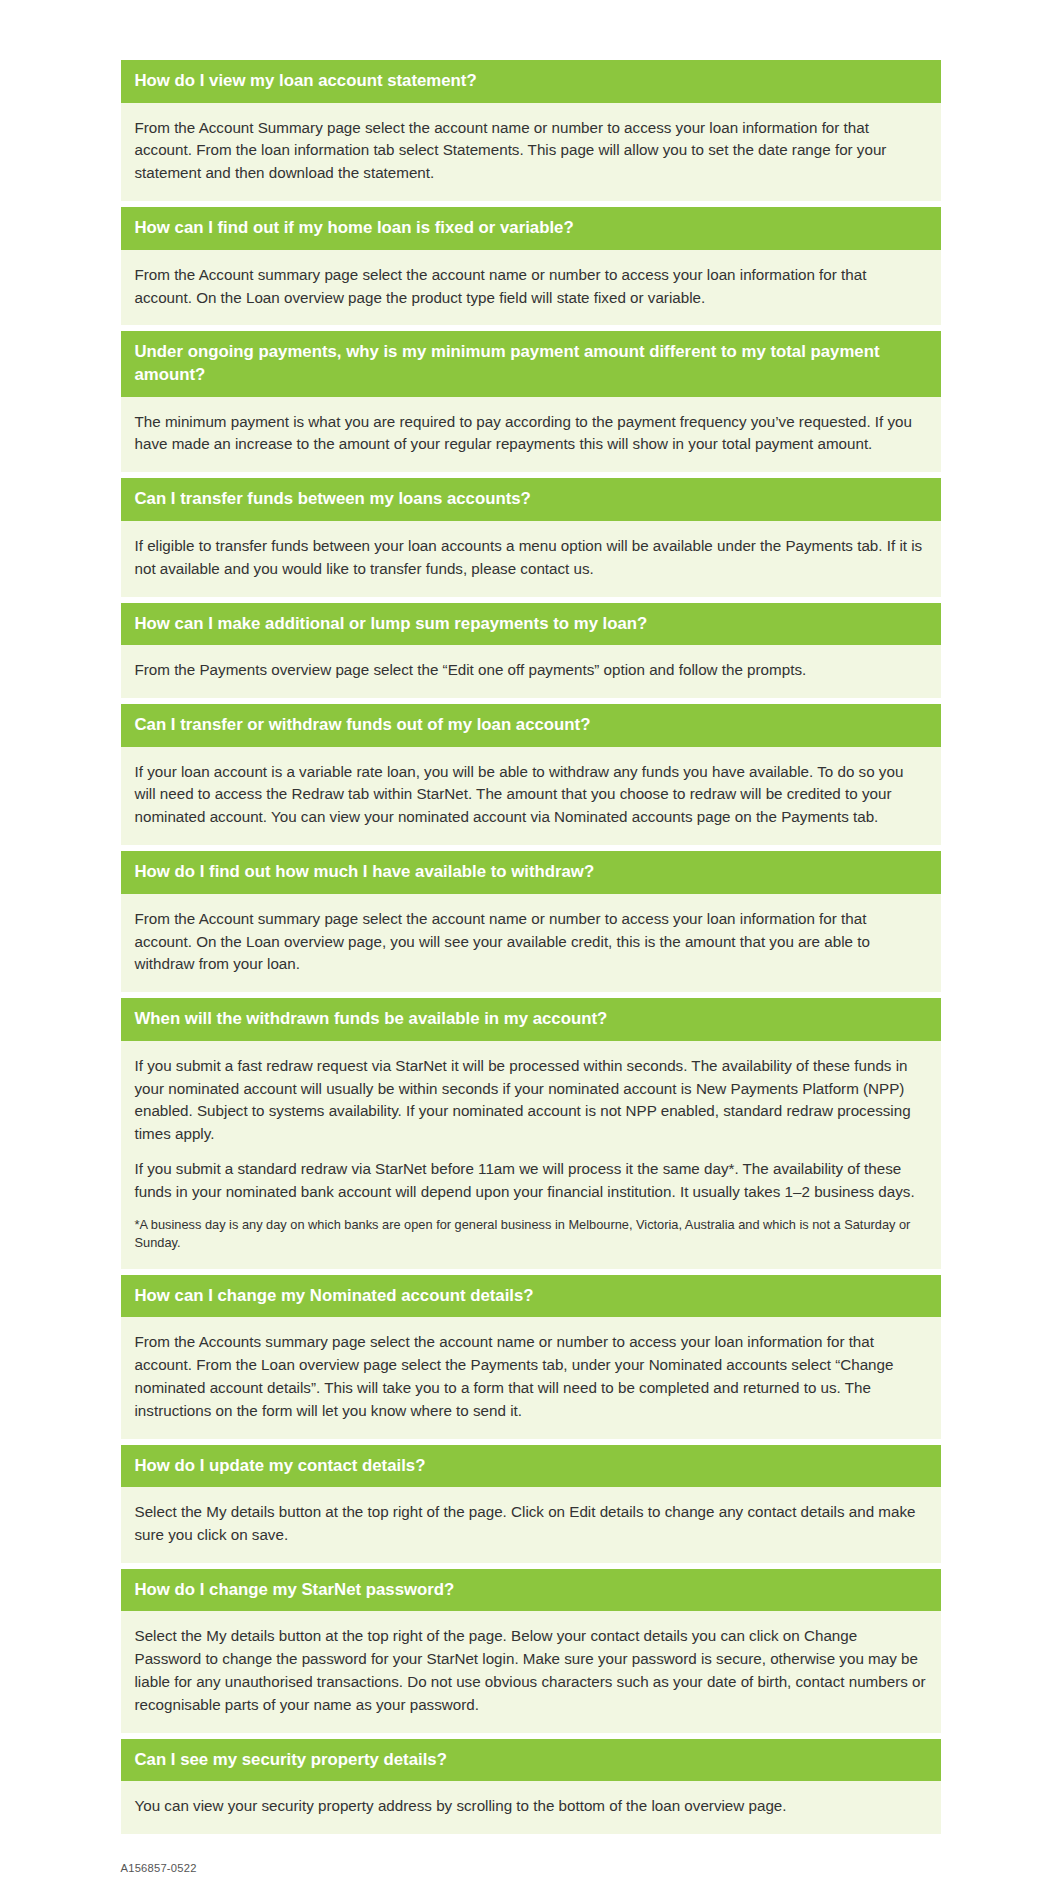How do I view my loan account statement?
From the Account Summary page select the account name or number to access your loan information for that account. From the loan information tab select Statements. This page will allow you to set the date range for your statement and then download the statement.
How can I find out if my home loan is fixed or variable?
From the Account summary page select the account name or number to access your loan information for that account. On the Loan overview page the product type field will state fixed or variable.
Under ongoing payments, why is my minimum payment amount different to my total payment amount?
The minimum payment is what you are required to pay according to the payment frequency you’ve requested. If you have made an increase to the amount of your regular repayments this will show in your total payment amount.
Can I transfer funds between my loans accounts?
If eligible to transfer funds between your loan accounts a menu option will be available under the Payments tab. If it is not available and you would like to transfer funds, please contact us.
How can I make additional or lump sum repayments to my loan?
From the Payments overview page select the “Edit one off payments” option and follow the prompts.
Can I transfer or withdraw funds out of my loan account?
If your loan account is a variable rate loan, you will be able to withdraw any funds you have available. To do so you will need to access the Redraw tab within StarNet. The amount that you choose to redraw will be credited to your nominated account. You can view your nominated account via Nominated accounts page on the Payments tab.
How do I find out how much I have available to withdraw?
From the Account summary page select the account name or number to access your loan information for that account. On the Loan overview page, you will see your available credit, this is the amount that you are able to withdraw from your loan.
When will the withdrawn funds be available in my account?
If you submit a fast redraw request via StarNet it will be processed within seconds. The availability of these funds in your nominated account will usually be within seconds if your nominated account is New Payments Platform (NPP) enabled. Subject to systems availability. If your nominated account is not NPP enabled, standard redraw processing times apply.
If you submit a standard redraw via StarNet before 11am we will process it the same day*. The availability of these funds in your nominated bank account will depend upon your financial institution. It usually takes 1–2 business days.
*A business day is any day on which banks are open for general business in Melbourne, Victoria, Australia and which is not a Saturday or Sunday.
How can I change my Nominated account details?
From the Accounts summary page select the account name or number to access your loan information for that account. From the Loan overview page select the Payments tab, under your Nominated accounts select “Change nominated account details”. This will take you to a form that will need to be completed and returned to us. The instructions on the form will let you know where to send it.
How do I update my contact details?
Select the My details button at the top right of the page. Click on Edit details to change any contact details and make sure you click on save.
How do I change my StarNet password?
Select the My details button at the top right of the page. Below your contact details you can click on Change Password to change the password for your StarNet login. Make sure your password is secure, otherwise you may be liable for any unauthorised transactions. Do not use obvious characters such as your date of birth, contact numbers or recognisable parts of your name as your password.
Can I see my security property details?
You can view your security property address by scrolling to the bottom of the loan overview page.
A156857-0522